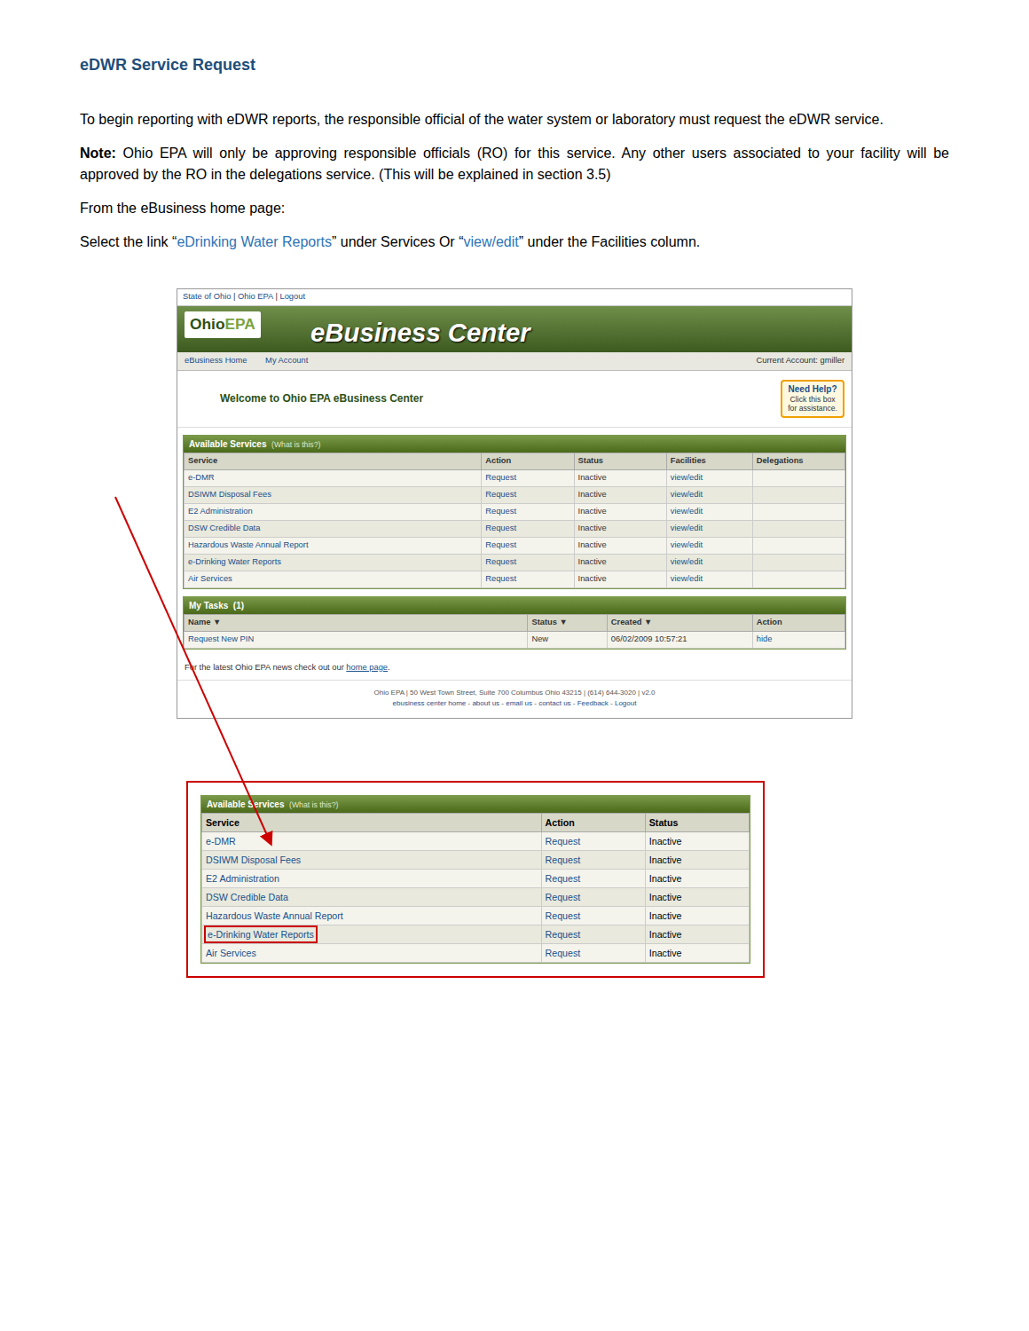eDWR Service Request
To begin reporting with eDWR reports, the responsible official of the water system or laboratory must request the eDWR service.
Note: Ohio EPA will only be approving responsible officials (RO) for this service. Any other users associated to your facility will be approved by the RO in the delegations service. (This will be explained in section 3.5)
From the eBusiness home page:
Select the link “eDrinking Water Reports” under Services Or “view/edit” under the Facilities column.
State of Ohio | Ohio EPA | Logout
OhioEPA
eBusiness Center
eBusiness Home My Account
Current Account: gmiller
Welcome to Ohio EPA eBusiness Center
Need Help?
Click this box
for assistance.
Available Services (What is this?)
| Service | Action | Status | Facilities | Delegations |
| --- | --- | --- | --- | --- |
| e-DMR | Request | Inactive | view/edit | |
| DSIWM Disposal Fees | Request | Inactive | view/edit | |
| E2 Administration | Request | Inactive | view/edit | |
| DSW Credible Data | Request | Inactive | view/edit | |
| Hazardous Waste Annual Report | Request | Inactive | view/edit | |
| e-Drinking Water Reports | Request | Inactive | view/edit | |
| Air Services | Request | Inactive | view/edit | |
My Tasks (1)
| Name ▼ | Status ▼ | Created ▼ | Action |
| --- | --- | --- | --- |
| Request New PIN | New | 06/02/2009 10:57:21 | hide |
For the latest Ohio EPA news check out our home page.
Ohio EPA | 50 West Town Street, Suite 700 Columbus Ohio 43215 | (614) 644-3020 | v2.0
ebusiness center home - about us - email us - contact us - Feedback - Logout
Available Services (What is this?)
| Service | Action | Status |
| --- | --- | --- |
| e-DMR | Request | Inactive |
| DSIWM Disposal Fees | Request | Inactive |
| E2 Administration | Request | Inactive |
| DSW Credible Data | Request | Inactive |
| Hazardous Waste Annual Report | Request | Inactive |
| e-Drinking Water Reports | Request | Inactive |
| Air Services | Request | Inactive |